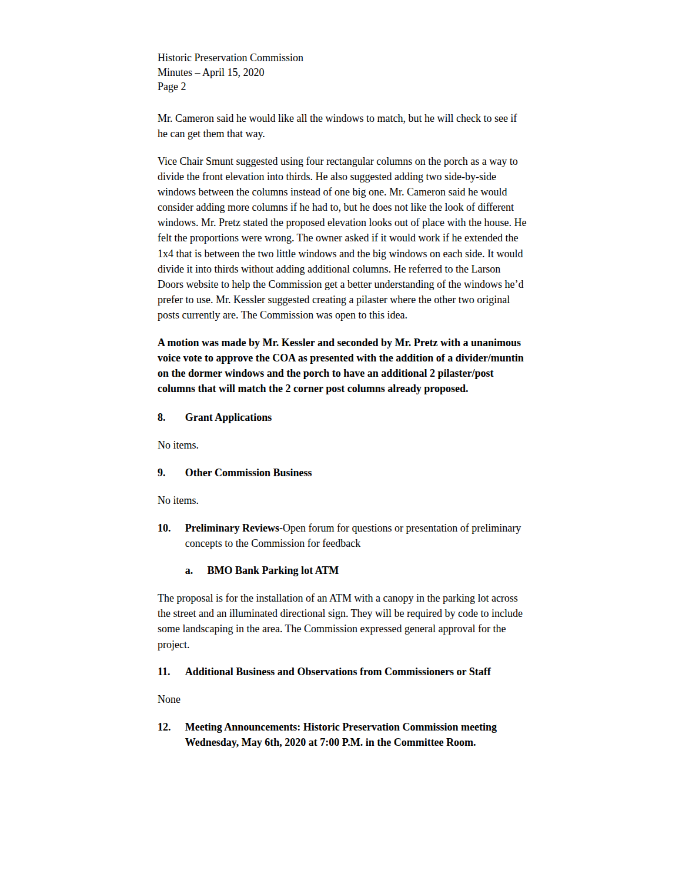Historic Preservation Commission
Minutes – April 15, 2020
Page 2
Mr. Cameron said he would like all the windows to match, but he will check to see if he can get them that way.
Vice Chair Smunt suggested using four rectangular columns on the porch as a way to divide the front elevation into thirds. He also suggested adding two side-by-side windows between the columns instead of one big one. Mr. Cameron said he would consider adding more columns if he had to, but he does not like the look of different windows. Mr. Pretz stated the proposed elevation looks out of place with the house. He felt the proportions were wrong. The owner asked if it would work if he extended the 1x4 that is between the two little windows and the big windows on each side. It would divide it into thirds without adding additional columns. He referred to the Larson Doors website to help the Commission get a better understanding of the windows he’d prefer to use. Mr. Kessler suggested creating a pilaster where the other two original posts currently are. The Commission was open to this idea.
A motion was made by Mr. Kessler and seconded by Mr. Pretz with a unanimous voice vote to approve the COA as presented with the addition of a divider/muntin on the dormer windows and the porch to have an additional 2 pilaster/post columns that will match the 2 corner post columns already proposed.
8. Grant Applications
No items.
9. Other Commission Business
No items.
10. Preliminary Reviews-Open forum for questions or presentation of preliminary concepts to the Commission for feedback
a. BMO Bank Parking lot ATM
The proposal is for the installation of an ATM with a canopy in the parking lot across the street and an illuminated directional sign. They will be required by code to include some landscaping in the area. The Commission expressed general approval for the project.
11. Additional Business and Observations from Commissioners or Staff
None
12. Meeting Announcements: Historic Preservation Commission meeting Wednesday, May 6th, 2020 at 7:00 P.M. in the Committee Room.